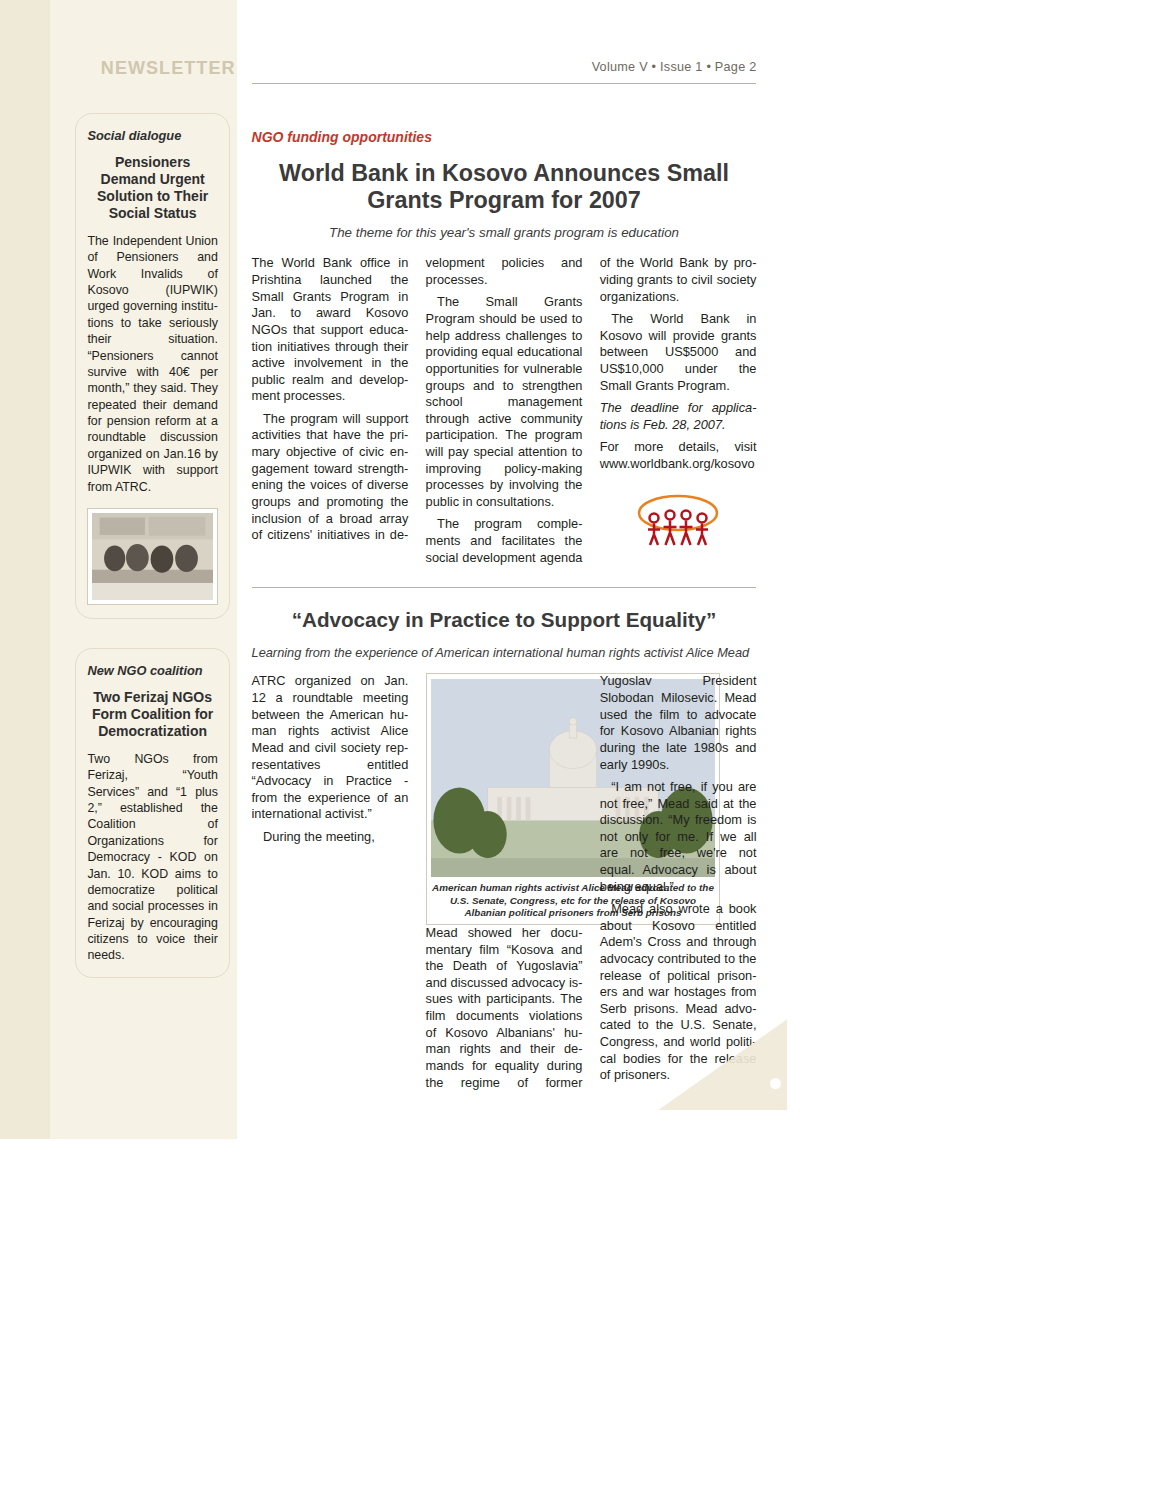NEWSLETTER
Volume V • Issue 1 • Page 2
Social dialogue
Pensioners Demand Urgent Solution to Their Social Status
The Independent Union of Pensioners and Work Invalids of Kosovo (IUPWIK) urged governing institutions to take seriously their situation. “Pensioners cannot survive with 40€ per month,” they said. They repeated their demand for pension reform at a roundtable discussion organized on Jan.16 by IUPWIK with support from ATRC.
New NGO coalition
Two Ferizaj NGOs Form Coalition for Democratization
Two NGOs from Ferizaj, “Youth Services” and “1 plus 2,” established the Coalition of Organizations for Democracy - KOD on Jan. 10. KOD aims to democratize political and social processes in Ferizaj by encouraging citizens to voice their needs.
NGO funding opportunities
World Bank in Kosovo Announces Small Grants Program for 2007
The theme for this year's small grants program is education
The World Bank office in Prishtina launched the Small Grants Program in Jan. to award Kosovo NGOs that support education initiatives through their active involvement in the public realm and development processes.
The program will support activities that have the primary objective of civic engagement toward strengthening the voices of diverse groups and promoting the inclusion of a broad array of citizens' initiatives in development policies and processes.
The Small Grants Program should be used to help address challenges to providing equal educational opportunities for vulnerable groups and to strengthen school management through active community participation. The program will pay special attention to improving policy-making processes by involving the public in consultations.
The program complements and facilitates the social development agenda of the World Bank by providing grants to civil society organizations.
The World Bank in Kosovo will provide grants between US$5000 and US$10,000 under the Small Grants Program.
The deadline for applications is Feb. 28, 2007.
For more details, visit www.worldbank.org/kosovo
“Advocacy in Practice to Support Equality”
Learning from the experience of American international human rights activist Alice Mead
ATRC organized on Jan. 12 a roundtable meeting between the American human rights activist Alice Mead and civil society representatives entitled “Advocacy in Practice - from the experience of an international activist.”
During the meeting,
American human rights activist Alice Mead advocated to the U.S. Senate, Congress, etc for the release of Kosovo Albanian political prisoners from Serb prisons
Mead showed her documentary film “Kosova and the Death of Yugoslavia” and discussed advocacy issues with participants. The film documents violations of Kosovo Albanians' human rights and their demands for equality during the regime of former Yugoslav President Slobodan Milosevic. Mead used the film to advocate for Kosovo Albanian rights during the late 1980s and early 1990s.
“I am not free, if you are not free,” Mead said at the discussion. “My freedom is not only for me. If we all are not free, we're not equal. Advocacy is about being equal.”
Mead also wrote a book about Kosovo entitled Adem's Cross and through advocacy contributed to the release of political prisoners and war hostages from Serb prisons. Mead advocated to the U.S. Senate, Congress, and world political bodies for the release of prisoners.